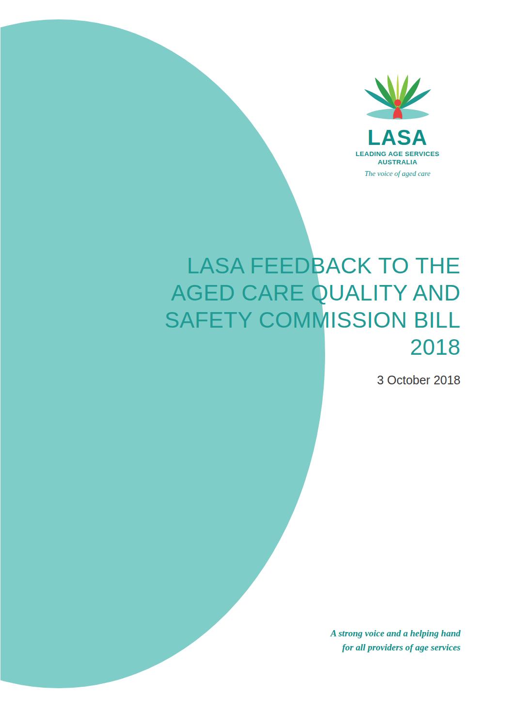LASA
LEADING AGE SERVICES
AUSTRALIA
The voice of aged care
LASA FEEDBACK TO THE AGED CARE QUALITY AND SAFETY COMMISSION BILL 2018
3 October 2018
A strong voice and a helping hand
for all providers of age services